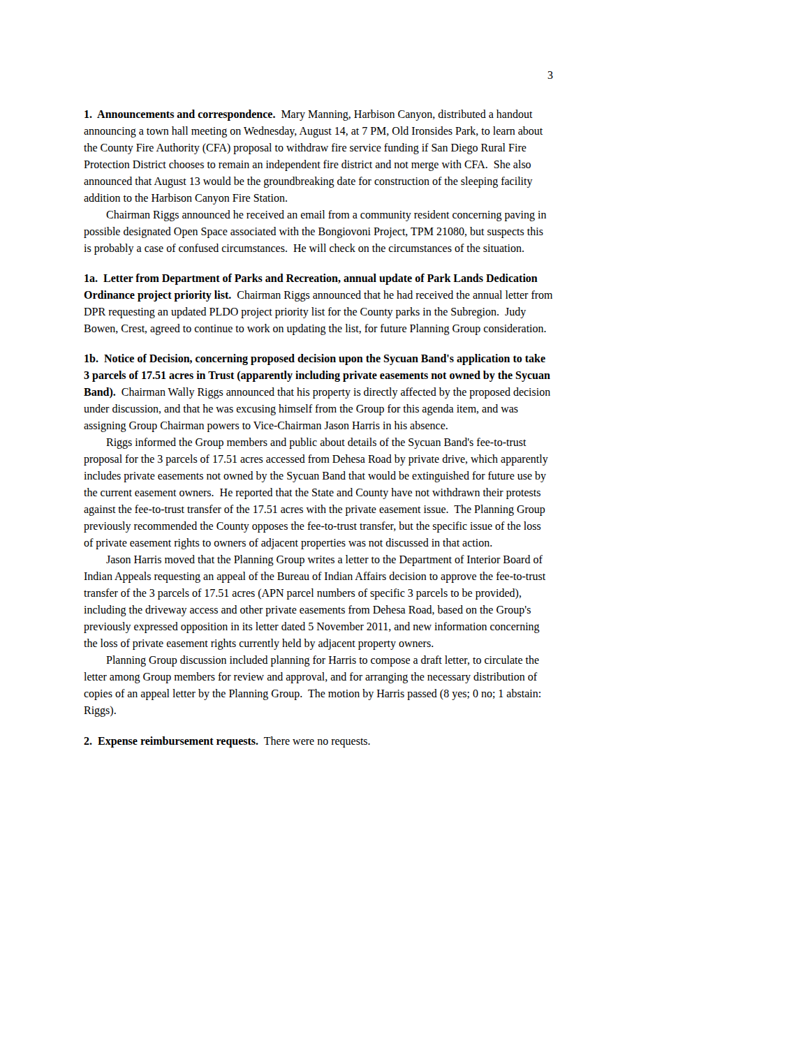3
1. Announcements and correspondence. Mary Manning, Harbison Canyon, distributed a handout announcing a town hall meeting on Wednesday, August 14, at 7 PM, Old Ironsides Park, to learn about the County Fire Authority (CFA) proposal to withdraw fire service funding if San Diego Rural Fire Protection District chooses to remain an independent fire district and not merge with CFA. She also announced that August 13 would be the groundbreaking date for construction of the sleeping facility addition to the Harbison Canyon Fire Station.
Chairman Riggs announced he received an email from a community resident concerning paving in possible designated Open Space associated with the Bongiovoni Project, TPM 21080, but suspects this is probably a case of confused circumstances. He will check on the circumstances of the situation.
1a. Letter from Department of Parks and Recreation, annual update of Park Lands Dedication Ordinance project priority list. Chairman Riggs announced that he had received the annual letter from DPR requesting an updated PLDO project priority list for the County parks in the Subregion. Judy Bowen, Crest, agreed to continue to work on updating the list, for future Planning Group consideration.
1b. Notice of Decision, concerning proposed decision upon the Sycuan Band's application to take 3 parcels of 17.51 acres in Trust (apparently including private easements not owned by the Sycuan Band). Chairman Wally Riggs announced that his property is directly affected by the proposed decision under discussion, and that he was excusing himself from the Group for this agenda item, and was assigning Group Chairman powers to Vice-Chairman Jason Harris in his absence.
Riggs informed the Group members and public about details of the Sycuan Band's fee-to-trust proposal for the 3 parcels of 17.51 acres accessed from Dehesa Road by private drive, which apparently includes private easements not owned by the Sycuan Band that would be extinguished for future use by the current easement owners. He reported that the State and County have not withdrawn their protests against the fee-to-trust transfer of the 17.51 acres with the private easement issue. The Planning Group previously recommended the County opposes the fee-to-trust transfer, but the specific issue of the loss of private easement rights to owners of adjacent properties was not discussed in that action.
Jason Harris moved that the Planning Group writes a letter to the Department of Interior Board of Indian Appeals requesting an appeal of the Bureau of Indian Affairs decision to approve the fee-to-trust transfer of the 3 parcels of 17.51 acres (APN parcel numbers of specific 3 parcels to be provided), including the driveway access and other private easements from Dehesa Road, based on the Group's previously expressed opposition in its letter dated 5 November 2011, and new information concerning the loss of private easement rights currently held by adjacent property owners.
Planning Group discussion included planning for Harris to compose a draft letter, to circulate the letter among Group members for review and approval, and for arranging the necessary distribution of copies of an appeal letter by the Planning Group. The motion by Harris passed (8 yes; 0 no; 1 abstain: Riggs).
2. Expense reimbursement requests. There were no requests.